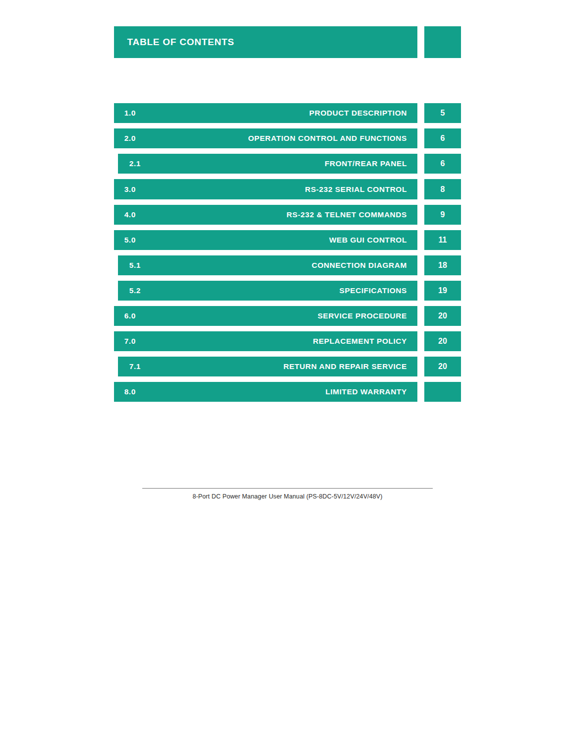TABLE OF CONTENTS
1.0 PRODUCT DESCRIPTION
5
2.0 OPERATION CONTROL AND FUNCTIONS
6
2.1 FRONT/REAR PANEL
6
3.0 RS-232 SERIAL CONTROL
8
4.0 RS-232 & TELNET COMMANDS
9
5.0 WEB GUI CONTROL
11
5.1 CONNECTION DIAGRAM
18
5.2 SPECIFICATIONS
19
6.0 SERVICE PROCEDURE
20
7.0 REPLACEMENT POLICY
20
7.1 RETURN AND REPAIR SERVICE
20
8.0 LIMITED WARRANTY
8-Port DC Power Manager User Manual (PS-8DC-5V/12V/24V/48V)